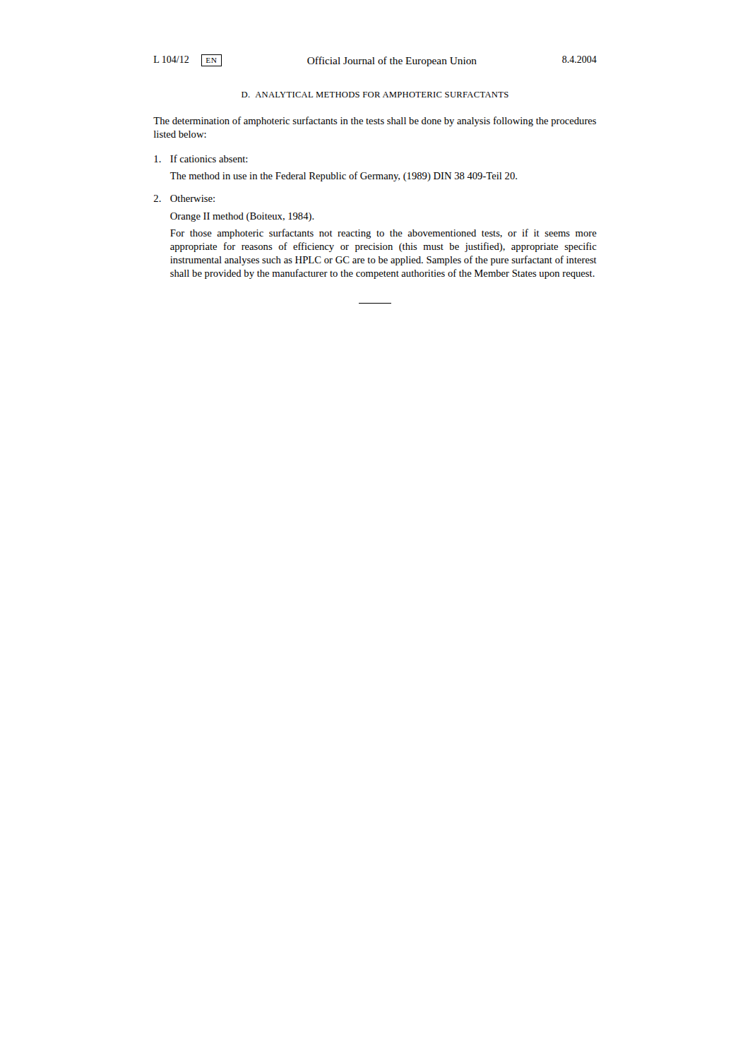L 104/12 EN
Official Journal of the European Union
8.4.2004
D. ANALYTICAL METHODS FOR AMPHOTERIC SURFACTANTS
The determination of amphoteric surfactants in the tests shall be done by analysis following the procedures listed below:
If cationics absent:
The method in use in the Federal Republic of Germany, (1989) DIN 38 409-Teil 20.
Otherwise:
Orange II method (Boiteux, 1984).
For those amphoteric surfactants not reacting to the abovementioned tests, or if it seems more appropriate for reasons of efficiency or precision (this must be justified), appropriate specific instrumental analyses such as HPLC or GC are to be applied. Samples of the pure surfactant of interest shall be provided by the manufacturer to the competent authorities of the Member States upon request.